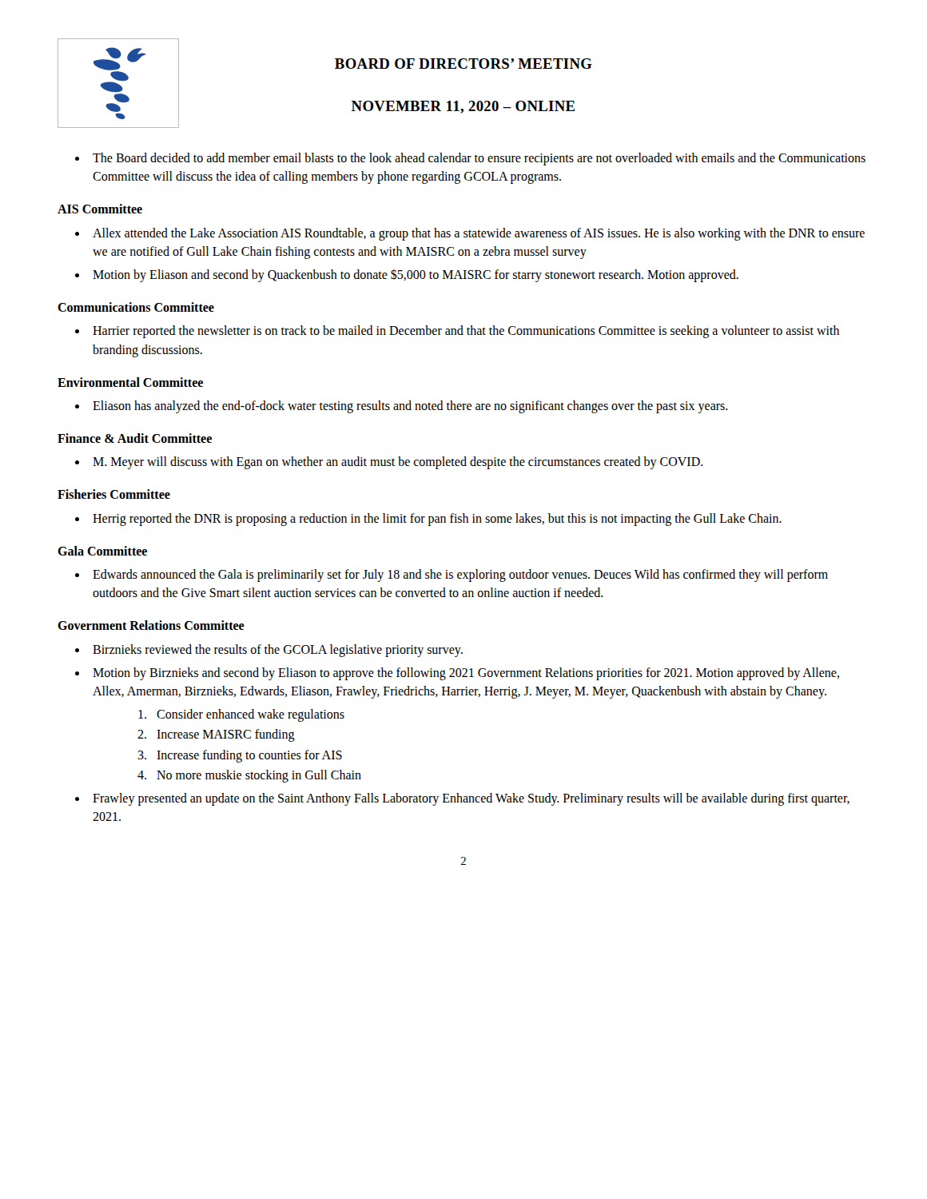Board of Directors’ Meeting
November 11, 2020 – Online
The Board decided to add member email blasts to the look ahead calendar to ensure recipients are not overloaded with emails and the Communications Committee will discuss the idea of calling members by phone regarding GCOLA programs.
AIS Committee
Allex attended the Lake Association AIS Roundtable, a group that has a statewide awareness of AIS issues. He is also working with the DNR to ensure we are notified of Gull Lake Chain fishing contests and with MAISRC on a zebra mussel survey
Motion by Eliason and second by Quackenbush to donate $5,000 to MAISRC for starry stonewort research. Motion approved.
Communications Committee
Harrier reported the newsletter is on track to be mailed in December and that the Communications Committee is seeking a volunteer to assist with branding discussions.
Environmental Committee
Eliason has analyzed the end-of-dock water testing results and noted there are no significant changes over the past six years.
Finance & Audit Committee
M. Meyer will discuss with Egan on whether an audit must be completed despite the circumstances created by COVID.
Fisheries Committee
Herrig reported the DNR is proposing a reduction in the limit for pan fish in some lakes, but this is not impacting the Gull Lake Chain.
Gala Committee
Edwards announced the Gala is preliminarily set for July 18 and she is exploring outdoor venues. Deuces Wild has confirmed they will perform outdoors and the Give Smart silent auction services can be converted to an online auction if needed.
Government Relations Committee
Birznieks reviewed the results of the GCOLA legislative priority survey.
Motion by Birznieks and second by Eliason to approve the following 2021 Government Relations priorities for 2021. Motion approved by Allene, Allex, Amerman, Birznieks, Edwards, Eliason, Frawley, Friedrichs, Harrier, Herrig, J. Meyer, M. Meyer, Quackenbush with abstain by Chaney.
Consider enhanced wake regulations
Increase MAISRC funding
Increase funding to counties for AIS
No more muskie stocking in Gull Chain
Frawley presented an update on the Saint Anthony Falls Laboratory Enhanced Wake Study. Preliminary results will be available during first quarter, 2021.
2